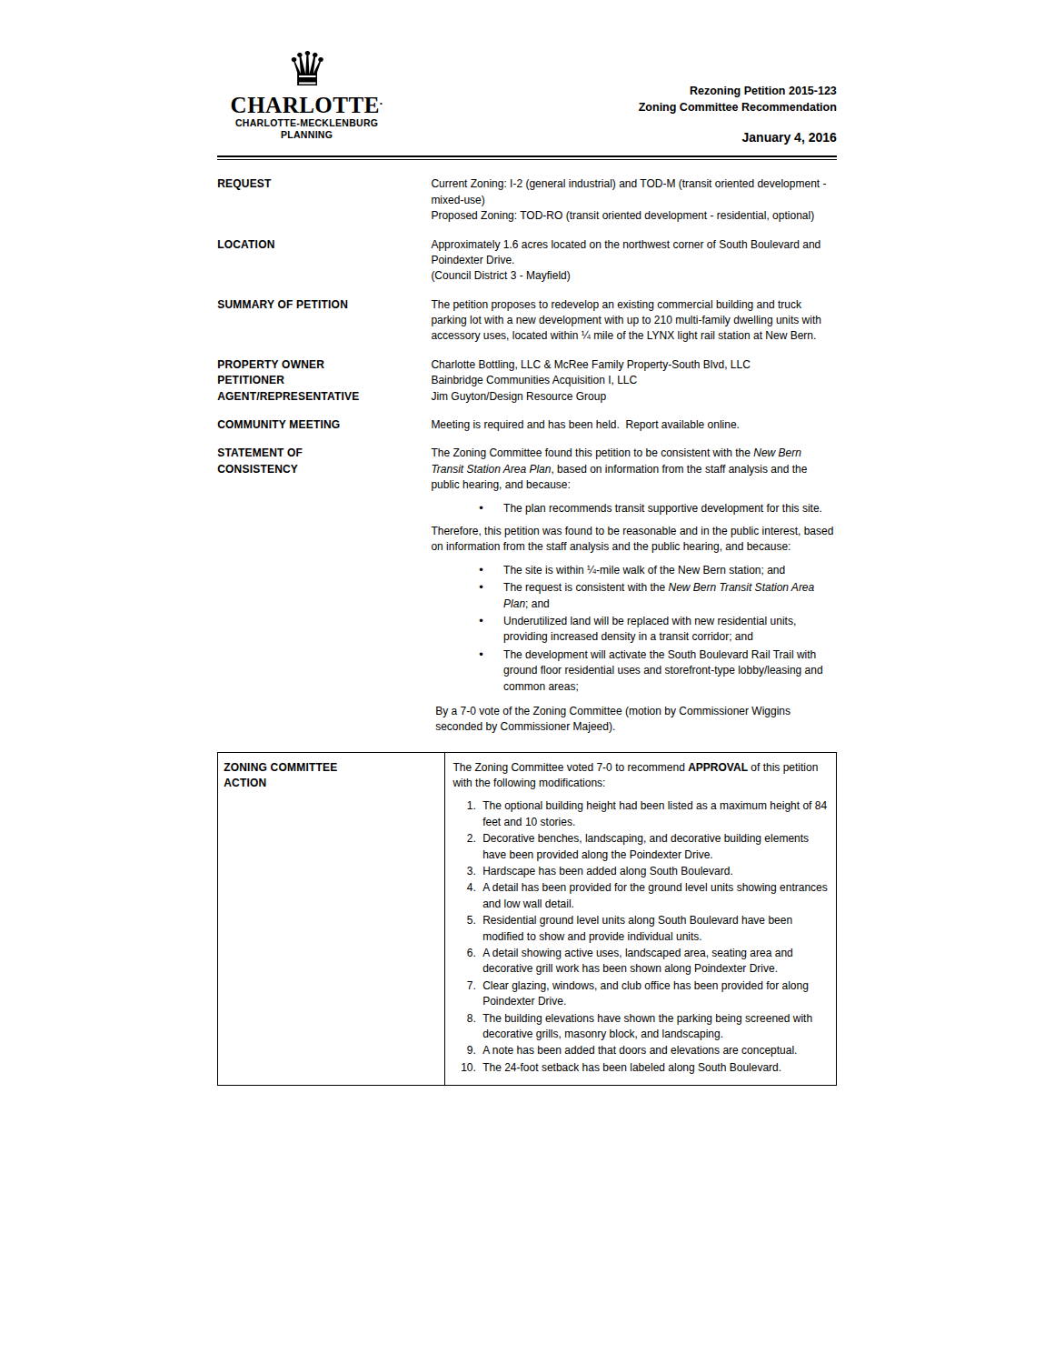♛
CHARLOTTE.
CHARLOTTE-MECKLENBURG
PLANNING
Rezoning Petition 2015-123
Zoning Committee Recommendation
January 4, 2016
| REQUEST | Current Zoning: I-2 (general industrial) and TOD-M (transit oriented development - mixed-use) Proposed Zoning: TOD-RO (transit oriented development - residential, optional) |
| LOCATION | Approximately 1.6 acres located on the northwest corner of South Boulevard and Poindexter Drive. (Council District 3 - Mayfield) |
| SUMMARY OF PETITION | The petition proposes to redevelop an existing commercial building and truck parking lot with a new development with up to 210 multi-family dwelling units with accessory uses, located within ¼ mile of the LYNX light rail station at New Bern. |
| PROPERTY OWNER PETITIONER AGENT/REPRESENTATIVE | Charlotte Bottling, LLC & McRee Family Property-South Blvd, LLC Bainbridge Communities Acquisition I, LLC Jim Guyton/Design Resource Group |
| COMMUNITY MEETING | Meeting is required and has been held. Report available online. |
| STATEMENT OF CONSISTENCY | The Zoning Committee found this petition to be consistent with the New Bern Transit Station Area Plan , based on information from the staff analysis and the public hearing, and because: The plan recommends transit supportive development for this site. Therefore, this petition was found to be reasonable and in the public interest, based on information from the staff analysis and the public hearing, and because: The site is within ¼-mile walk of the New Bern station; and The request is consistent with the New Bern Transit Station Area Plan ; and Underutilized land will be replaced with new residential units, providing increased density in a transit corridor; and The development will activate the South Boulevard Rail Trail with ground floor residential uses and storefront-type lobby/leasing and common areas; By a 7-0 vote of the Zoning Committee (motion by Commissioner Wiggins seconded by Commissioner Majeed). |
| ZONING COMMITTEE ACTION | The Zoning Committee voted 7-0 to recommend APPROVAL of this petition with the following modifications: The optional building height had been listed as a maximum height of 84 feet and 10 stories. Decorative benches, landscaping, and decorative building elements have been provided along the Poindexter Drive. Hardscape has been added along South Boulevard. A detail has been provided for the ground level units showing entrances and low wall detail. Residential ground level units along South Boulevard have been modified to show and provide individual units. A detail showing active uses, landscaped area, seating area and decorative grill work has been shown along Poindexter Drive. Clear glazing, windows, and club office has been provided for along Poindexter Drive. The building elevations have shown the parking being screened with decorative grills, masonry block, and landscaping. A note has been added that doors and elevations are conceptual. The 24-foot setback has been labeled along South Boulevard. |